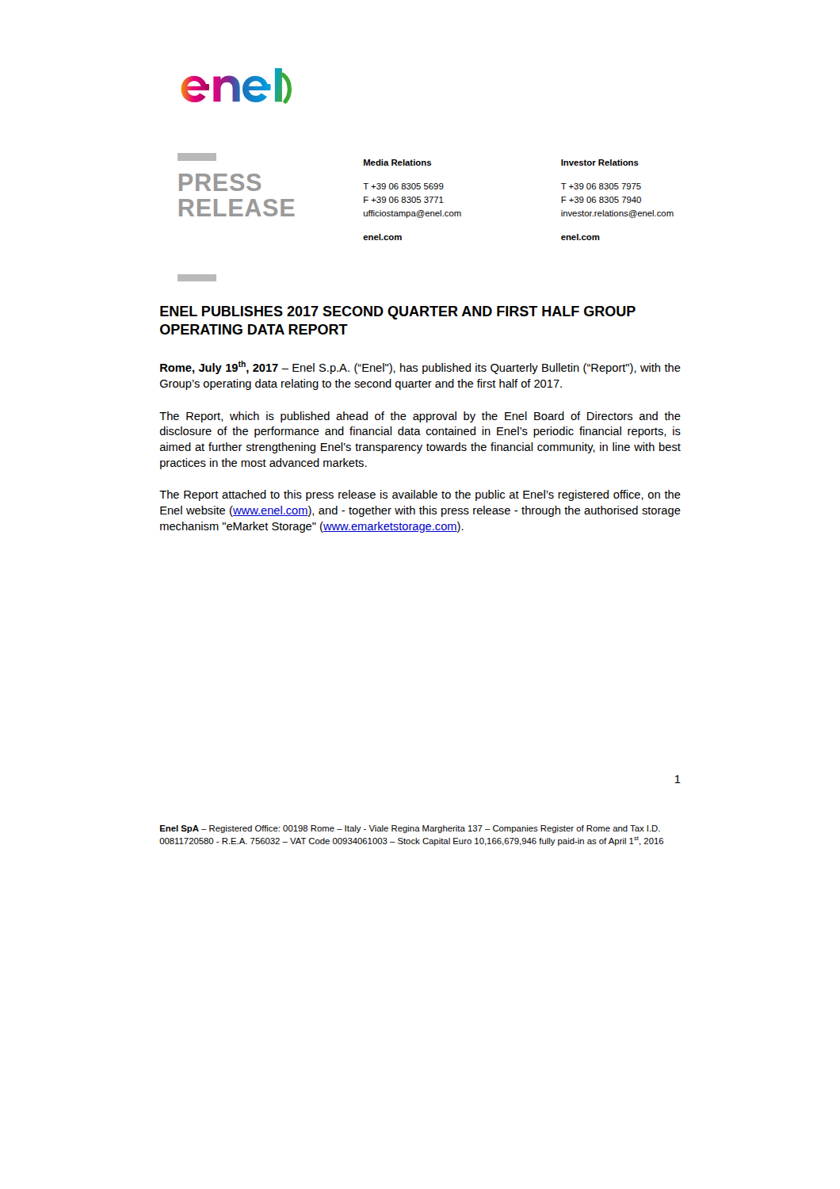PRESS
RELEASE
Media Relations
T +39 06 8305 5699
F +39 06 8305 3771
ufficiostampa@enel.com
enel.com
Investor Relations
T +39 06 8305 7975
F +39 06 8305 7940
investor.relations@enel.com
enel.com
ENEL PUBLISHES 2017 SECOND QUARTER AND FIRST HALF GROUP OPERATING DATA REPORT
Rome, July 19th, 2017 – Enel S.p.A. (“Enel"), has published its Quarterly Bulletin (“Report"), with the Group’s operating data relating to the second quarter and the first half of 2017.
The Report, which is published ahead of the approval by the Enel Board of Directors and the disclosure of the performance and financial data contained in Enel’s periodic financial reports, is aimed at further strengthening Enel’s transparency towards the financial community, in line with best practices in the most advanced markets.
The Report attached to this press release is available to the public at Enel’s registered office, on the Enel website (www.enel.com), and - together with this press release - through the authorised storage mechanism "eMarket Storage" (www.emarketstorage.com).
1
Enel SpA – Registered Office: 00198 Rome – Italy - Viale Regina Margherita 137 – Companies Register of Rome and Tax I.D. 00811720580 - R.E.A. 756032 – VAT Code 00934061003 – Stock Capital Euro 10,166,679,946 fully paid-in as of April 1st, 2016